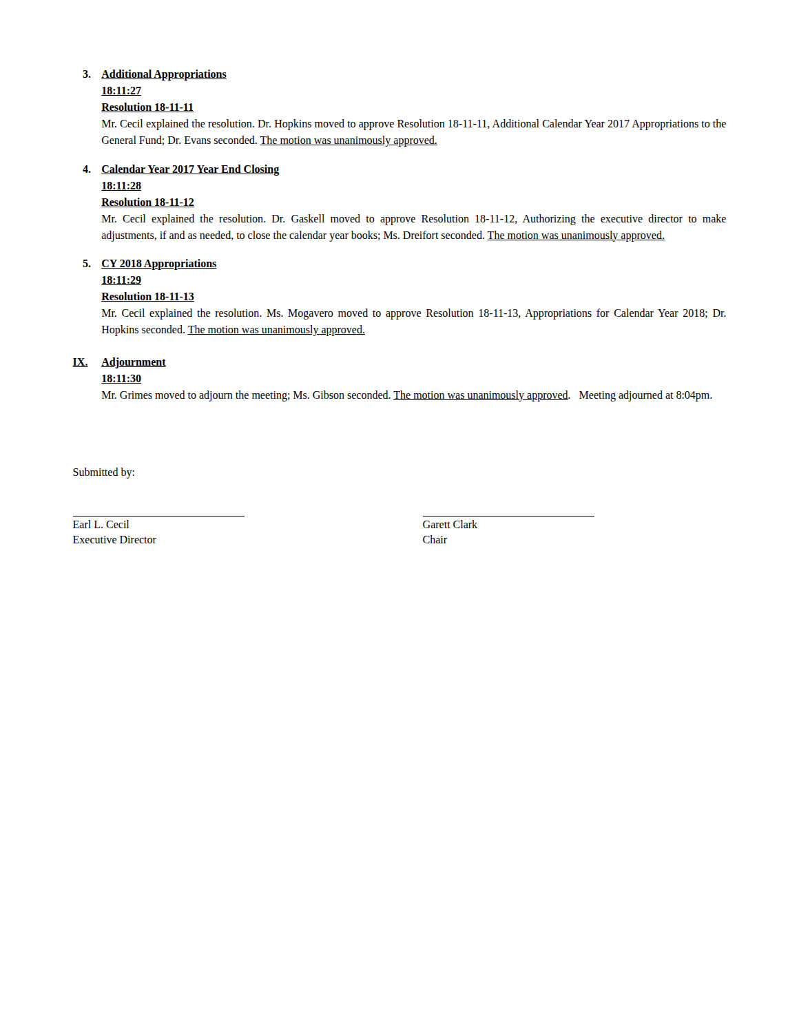3. Additional Appropriations 18:11:27 Resolution 18-11-11
Mr. Cecil explained the resolution. Dr. Hopkins moved to approve Resolution 18-11-11, Additional Calendar Year 2017 Appropriations to the General Fund; Dr. Evans seconded. The motion was unanimously approved.
4. Calendar Year 2017 Year End Closing 18:11:28 Resolution 18-11-12
Mr. Cecil explained the resolution. Dr. Gaskell moved to approve Resolution 18-11-12, Authorizing the executive director to make adjustments, if and as needed, to close the calendar year books; Ms. Dreifort seconded. The motion was unanimously approved.
5. CY 2018 Appropriations 18:11:29 Resolution 18-11-13
Mr. Cecil explained the resolution. Ms. Mogavero moved to approve Resolution 18-11-13, Appropriations for Calendar Year 2018; Dr. Hopkins seconded. The motion was unanimously approved.
IX. Adjournment 18:11:30
Mr. Grimes moved to adjourn the meeting; Ms. Gibson seconded. The motion was unanimously approved. Meeting adjourned at 8:04pm.
Submitted by:
| Earl L. Cecil Executive Director | Garett Clark Chair |